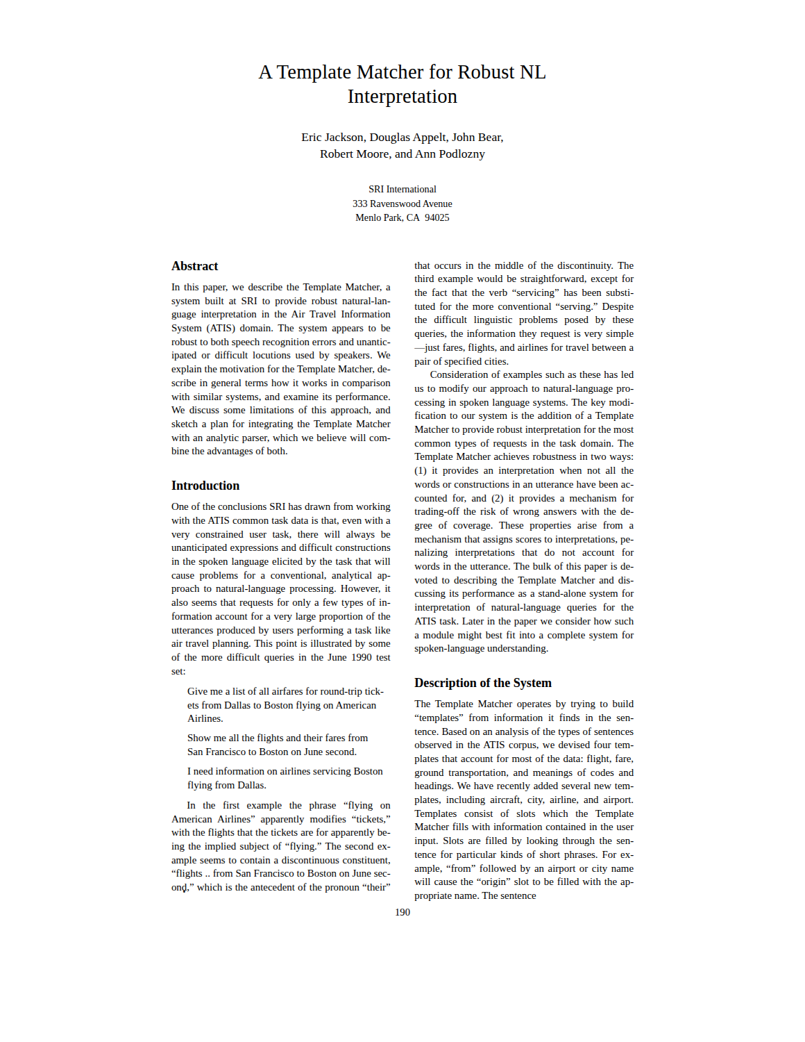A Template Matcher for Robust NL
Interpretation
Eric Jackson, Douglas Appelt, John Bear,
Robert Moore, and Ann Podlozny
SRI International
333 Ravenswood Avenue
Menlo Park, CA 94025
Abstract
In this paper, we describe the Template Matcher, a system built at SRI to provide robust natural-language interpretation in the Air Travel Information System (ATIS) domain. The system appears to be robust to both speech recognition errors and unanticipated or difficult locutions used by speakers. We explain the motivation for the Template Matcher, describe in general terms how it works in comparison with similar systems, and examine its performance. We discuss some limitations of this approach, and sketch a plan for integrating the Template Matcher with an analytic parser, which we believe will combine the advantages of both.
Introduction
One of the conclusions SRI has drawn from working with the ATIS common task data is that, even with a very constrained user task, there will always be unanticipated expressions and difficult constructions in the spoken language elicited by the task that will cause problems for a conventional, analytical approach to natural-language processing. However, it also seems that requests for only a few types of information account for a very large proportion of the utterances produced by users performing a task like air travel planning. This point is illustrated by some of the more difficult queries in the June 1990 test set:
Give me a list of all airfares for round-trip tickets from Dallas to Boston flying on American Airlines.
Show me all the flights and their fares from San Francisco to Boston on June second.
I need information on airlines servicing Boston flying from Dallas.
In the first example the phrase “flying on American Airlines” apparently modifies “tickets,” with the flights that the tickets are for apparently being the implied subject of “flying.” The second example seems to contain a discontinuous constituent, “flights .. from San Francisco to Boston on June second,” which is the antecedent of the pronoun “their” that occurs in the middle of the discontinuity. The third example would be straightforward, except for the fact that the verb “servicing” has been substituted for the more conventional “serving.” Despite the difficult linguistic problems posed by these queries, the information they request is very simple—just fares, flights, and airlines for travel between a pair of specified cities.
Consideration of examples such as these has led us to modify our approach to natural-language processing in spoken language systems. The key modification to our system is the addition of a Template Matcher to provide robust interpretation for the most common types of requests in the task domain. The Template Matcher achieves robustness in two ways: (1) it provides an interpretation when not all the words or constructions in an utterance have been accounted for, and (2) it provides a mechanism for trading-off the risk of wrong answers with the degree of coverage. These properties arise from a mechanism that assigns scores to interpretations, penalizing interpretations that do not account for words in the utterance. The bulk of this paper is devoted to describing the Template Matcher and discussing its performance as a stand-alone system for interpretation of natural-language queries for the ATIS task. Later in the paper we consider how such a module might best fit into a complete system for spoken-language understanding.
Description of the System
The Template Matcher operates by trying to build “templates” from information it finds in the sentence. Based on an analysis of the types of sentences observed in the ATIS corpus, we devised four templates that account for most of the data: flight, fare, ground transportation, and meanings of codes and headings. We have recently added several new templates, including aircraft, city, airline, and airport. Templates consist of slots which the Template Matcher fills with information contained in the user input. Slots are filled by looking through the sentence for particular kinds of short phrases. For example, “from” followed by an airport or city name will cause the “origin” slot to be filled with the appropriate name. The sentence
•
190